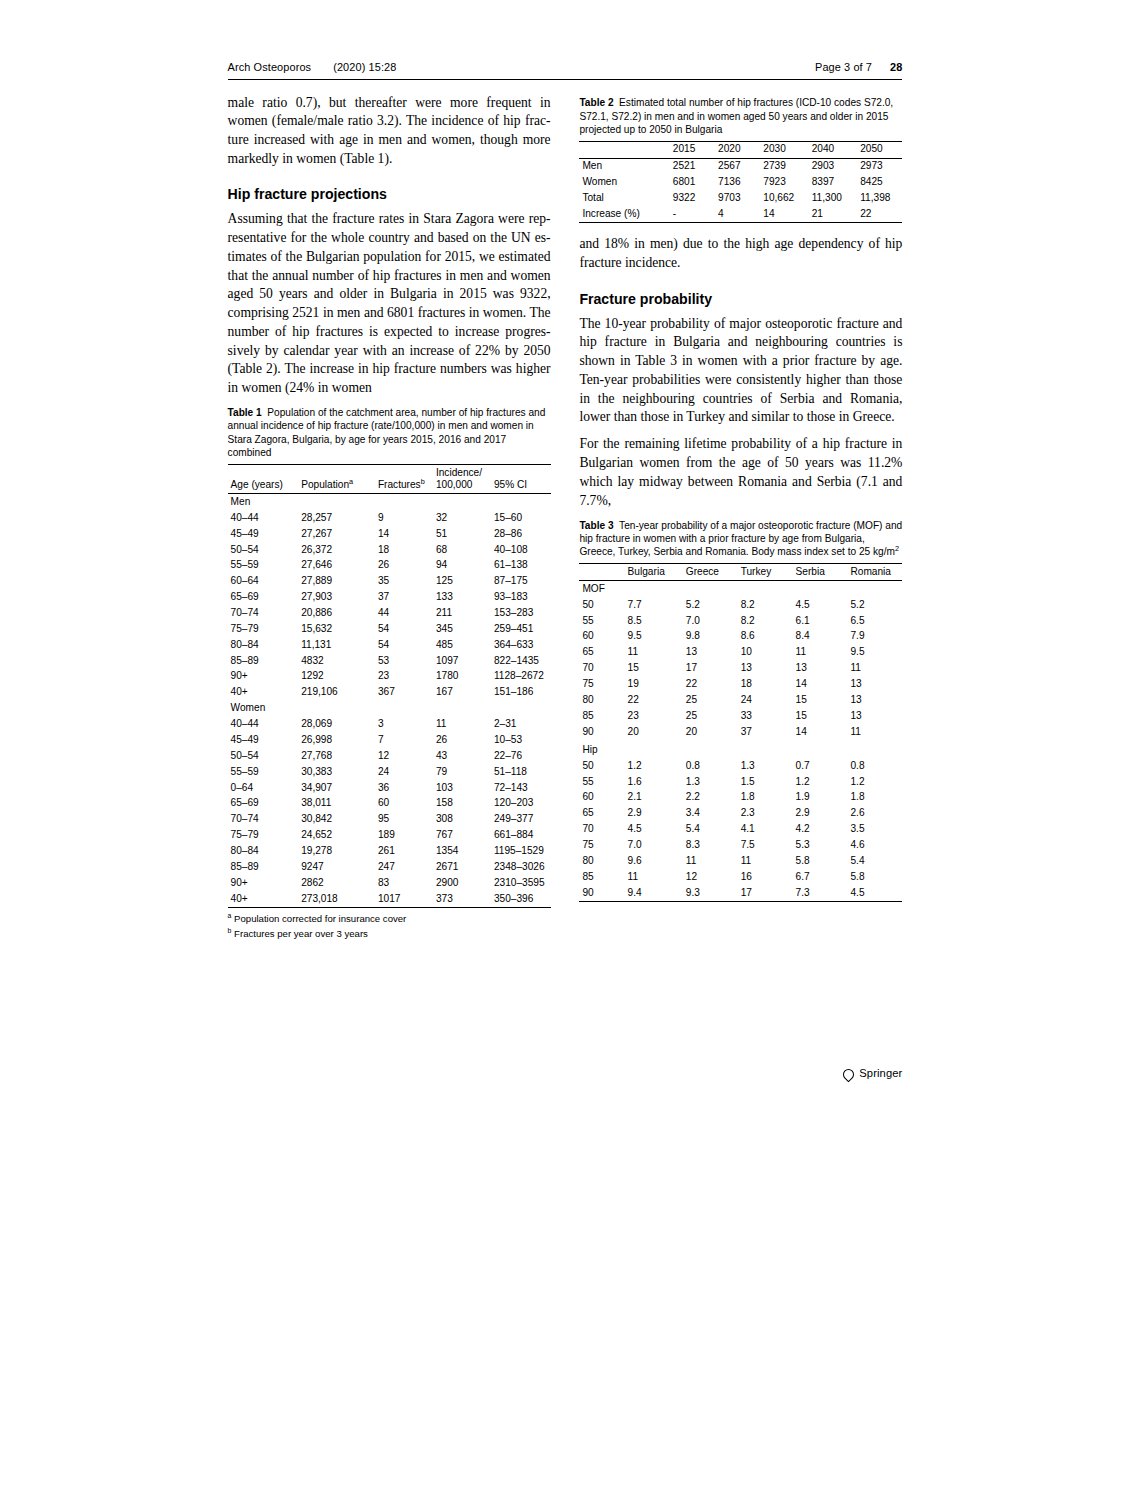Arch Osteoporos(2020) 15:28
Page 3 of 728
male ratio 0.7), but thereafter were more frequent in women (female/male ratio 3.2). The incidence of hip fracture increased with age in men and women, though more markedly in women (Table 1).
Hip fracture projections
Assuming that the fracture rates in Stara Zagora were representative for the whole country and based on the UN estimates of the Bulgarian population for 2015, we estimated that the annual number of hip fractures in men and women aged 50 years and older in Bulgaria in 2015 was 9322, comprising 2521 in men and 6801 fractures in women. The number of hip fractures is expected to increase progressively by calendar year with an increase of 22% by 2050 (Table 2). The increase in hip fracture numbers was higher in women (24% in women
Table 1 Population of the catchment area, number of hip fractures and annual incidence of hip fracture (rate/100,000) in men and women in Stara Zagora, Bulgaria, by age for years 2015, 2016 and 2017 combined
| Age (years) | Population a | Fractures b | Incidence/ 100,000 | 95% CI |
| --- | --- | --- | --- | --- |
| Men | | | | |
| 40–44 | 28,257 | 9 | 32 | 15–60 |
| 45–49 | 27,267 | 14 | 51 | 28–86 |
| 50–54 | 26,372 | 18 | 68 | 40–108 |
| 55–59 | 27,646 | 26 | 94 | 61–138 |
| 60–64 | 27,889 | 35 | 125 | 87–175 |
| 65–69 | 27,903 | 37 | 133 | 93–183 |
| 70–74 | 20,886 | 44 | 211 | 153–283 |
| 75–79 | 15,632 | 54 | 345 | 259–451 |
| 80–84 | 11,131 | 54 | 485 | 364–633 |
| 85–89 | 4832 | 53 | 1097 | 822–1435 |
| 90+ | 1292 | 23 | 1780 | 1128–2672 |
| 40+ | 219,106 | 367 | 167 | 151–186 |
| Women | | | | |
| 40–44 | 28,069 | 3 | 11 | 2–31 |
| 45–49 | 26,998 | 7 | 26 | 10–53 |
| 50–54 | 27,768 | 12 | 43 | 22–76 |
| 55–59 | 30,383 | 24 | 79 | 51–118 |
| 0–64 | 34,907 | 36 | 103 | 72–143 |
| 65–69 | 38,011 | 60 | 158 | 120–203 |
| 70–74 | 30,842 | 95 | 308 | 249–377 |
| 75–79 | 24,652 | 189 | 767 | 661–884 |
| 80–84 | 19,278 | 261 | 1354 | 1195–1529 |
| 85–89 | 9247 | 247 | 2671 | 2348–3026 |
| 90+ | 2862 | 83 | 2900 | 2310–3595 |
| 40+ | 273,018 | 1017 | 373 | 350–396 |
a Population corrected for insurance cover
b Fractures per year over 3 years
Table 2 Estimated total number of hip fractures (ICD-10 codes S72.0, S72.1, S72.2) in men and in women aged 50 years and older in 2015 projected up to 2050 in Bulgaria
| | 2015 | 2020 | 2030 | 2040 | 2050 |
| --- | --- | --- | --- | --- | --- |
| Men | 2521 | 2567 | 2739 | 2903 | 2973 |
| Women | 6801 | 7136 | 7923 | 8397 | 8425 |
| Total | 9322 | 9703 | 10,662 | 11,300 | 11,398 |
| Increase (%) | - | 4 | 14 | 21 | 22 |
and 18% in men) due to the high age dependency of hip fracture incidence.
Fracture probability
The 10-year probability of major osteoporotic fracture and hip fracture in Bulgaria and neighbouring countries is shown in Table 3 in women with a prior fracture by age. Ten-year probabilities were consistently higher than those in the neighbouring countries of Serbia and Romania, lower than those in Turkey and similar to those in Greece.
For the remaining lifetime probability of a hip fracture in Bulgarian women from the age of 50 years was 11.2% which lay midway between Romania and Serbia (7.1 and 7.7%,
Table 3 Ten-year probability of a major osteoporotic fracture (MOF) and hip fracture in women with a prior fracture by age from Bulgaria, Greece, Turkey, Serbia and Romania. Body mass index set to 25 kg/m 2
| | Bulgaria | Greece | Turkey | Serbia | Romania |
| --- | --- | --- | --- | --- | --- |
| MOF | | | | | |
| 50 | 7.7 | 5.2 | 8.2 | 4.5 | 5.2 |
| 55 | 8.5 | 7.0 | 8.2 | 6.1 | 6.5 |
| 60 | 9.5 | 9.8 | 8.6 | 8.4 | 7.9 |
| 65 | 11 | 13 | 10 | 11 | 9.5 |
| 70 | 15 | 17 | 13 | 13 | 11 |
| 75 | 19 | 22 | 18 | 14 | 13 |
| 80 | 22 | 25 | 24 | 15 | 13 |
| 85 | 23 | 25 | 33 | 15 | 13 |
| 90 | 20 | 20 | 37 | 14 | 11 |
| Hip | | | | | |
| 50 | 1.2 | 0.8 | 1.3 | 0.7 | 0.8 |
| 55 | 1.6 | 1.3 | 1.5 | 1.2 | 1.2 |
| 60 | 2.1 | 2.2 | 1.8 | 1.9 | 1.8 |
| 65 | 2.9 | 3.4 | 2.3 | 2.9 | 2.6 |
| 70 | 4.5 | 5.4 | 4.1 | 4.2 | 3.5 |
| 75 | 7.0 | 8.3 | 7.5 | 5.3 | 4.6 |
| 80 | 9.6 | 11 | 11 | 5.8 | 5.4 |
| 85 | 11 | 12 | 16 | 6.7 | 5.8 |
| 90 | 9.4 | 9.3 | 17 | 7.3 | 4.5 |
Springer